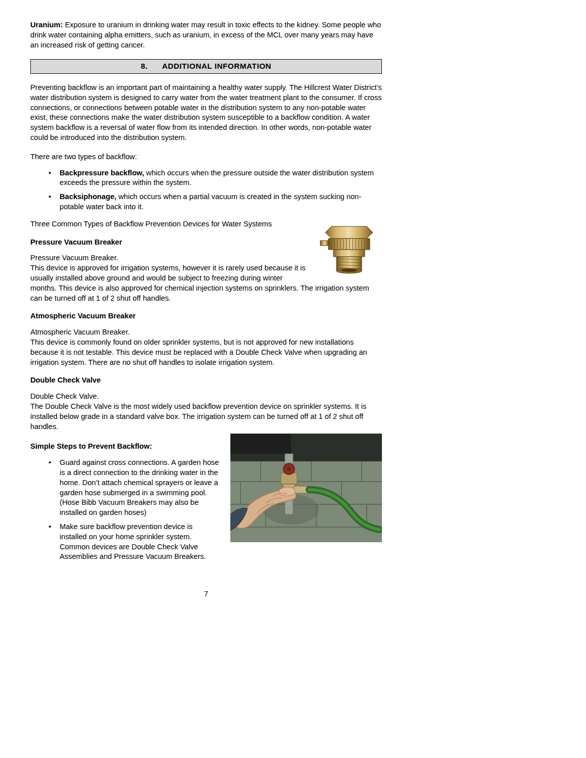Uranium: Exposure to uranium in drinking water may result in toxic effects to the kidney. Some people who drink water containing alpha emitters, such as uranium, in excess of the MCL over many years may have an increased risk of getting cancer.
8. ADDITIONAL INFORMATION
Preventing backflow is an important part of maintaining a healthy water supply. The Hillcrest Water District’s water distribution system is designed to carry water from the water treatment plant to the consumer. If cross connections, or connections between potable water in the distribution system to any non-potable water exist, these connections make the water distribution system susceptible to a backflow condition. A water system backflow is a reversal of water flow from its intended direction. In other words, non-potable water could be introduced into the distribution system.
There are two types of backflow:
Backpressure backflow, which occurs when the pressure outside the water distribution system exceeds the pressure within the system.
Backsiphonage, which occurs when a partial vacuum is created in the system sucking non-potable water back into it.
Three Common Types of Backflow Prevention Devices for Water Systems
Pressure Vacuum Breaker
Pressure Vacuum Breaker.
This device is approved for irrigation systems, however it is rarely used because it is usually installed above ground and would be subject to freezing during winter months. This device is also approved for chemical injection systems on sprinklers. The irrigation system can be turned off at 1 of 2 shut off handles.
Atmospheric Vacuum Breaker
Atmospheric Vacuum Breaker.
This device is commonly found on older sprinkler systems, but is not approved for new installations because it is not testable. This device must be replaced with a Double Check Valve when upgrading an irrigation system. There are no shut off handles to isolate irrigation system.
Double Check Valve
Double Check Valve.
The Double Check Valve is the most widely used backflow prevention device on sprinkler systems. It is installed below grade in a standard valve box. The irrigation system can be turned off at 1 of 2 shut off handles.
Simple Steps to Prevent Backflow:
Guard against cross connections. A garden hose is a direct connection to the drinking water in the home. Don’t attach chemical sprayers or leave a garden hose submerged in a swimming pool. (Hose Bibb Vacuum Breakers may also be installed on garden hoses)
Make sure backflow prevention device is installed on your home sprinkler system. Common devices are Double Check Valve Assemblies and Pressure Vacuum Breakers.
7